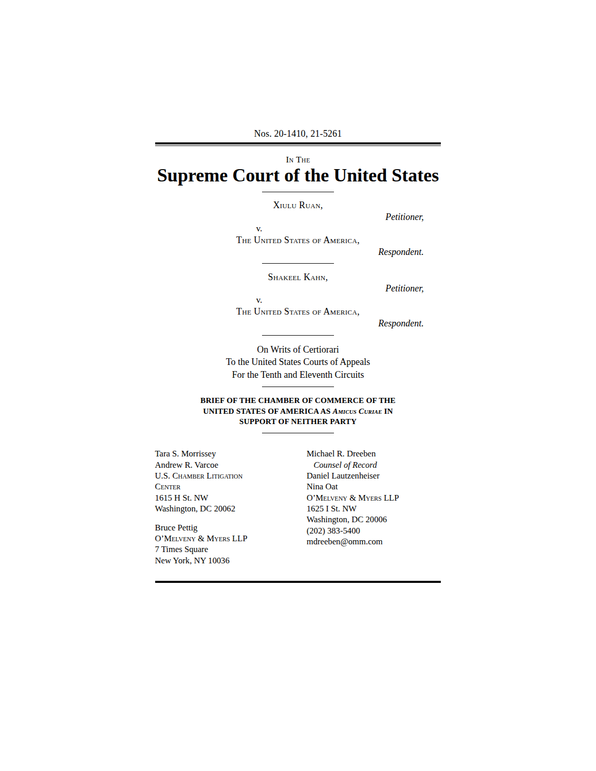Nos. 20-1410, 21-5261
In The
Supreme Court of the United States
Xiulu Ruan,
Petitioner,
v.
The United States of America,
Respondent.
Shakeel Kahn,
Petitioner,
v.
The United States of America,
Respondent.
On Writs of Certiorari
To the United States Courts of Appeals
For the Tenth and Eleventh Circuits
BRIEF OF THE CHAMBER OF COMMERCE OF THE
UNITED STATES OF AMERICA AS Amicus Curiae IN
SUPPORT OF NEITHER PARTY
Tara S. Morrissey
Andrew R. Varcoe
U.S. Chamber Litigation
Center
1615 H St. NW
Washington, DC 20062
Bruce Pettig
O’Melveny & Myers LLP
7 Times Square
New York, NY 10036
Michael R. Dreeben
Counsel of Record
Daniel Lautzenheiser
Nina Oat
O’Melveny & Myers LLP
1625 I St. NW
Washington, DC 20006
(202) 383-5400
mdreeben@omm.com